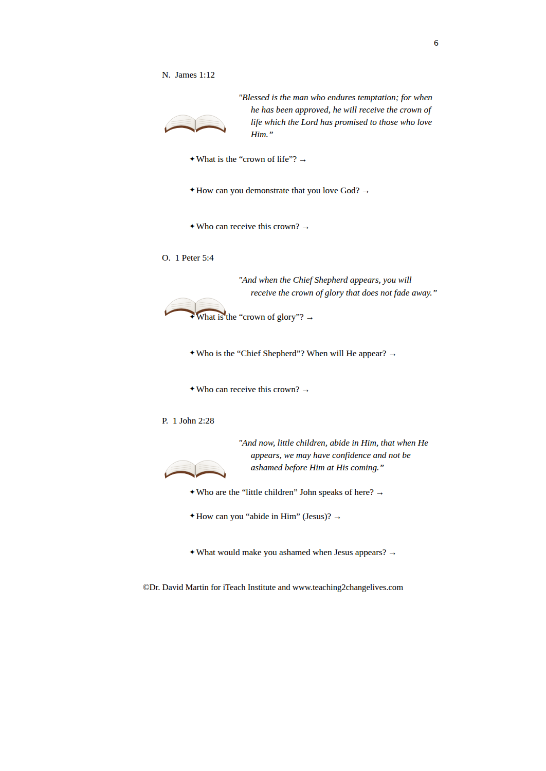6
N. James 1:12
"Blessed is the man who endures temptation; for when he has been approved, he will receive the crown of life which the Lord has promised to those who love Him.”
✦What is the “crown of life”?→
✦How can you demonstrate that you love God?→
✦Who can receive this crown?→
O. 1 Peter 5:4
"And when the Chief Shepherd appears, you will receive the crown of glory that does not fade away.”
✦What is the “crown of glory”?→
✦Who is the “Chief Shepherd”? When will He appear?→
✦Who can receive this crown?→
P. 1 John 2:28
"And now, little children, abide in Him, that when He appears, we may have confidence and not be ashamed before Him at His coming.”
✦Who are the “little children” John speaks of here?→
✦How can you “abide in Him” (Jesus)?→
✦What would make you ashamed when Jesus appears?→
©Dr. David Martin for iTeach Institute and www.teaching2changelives.com